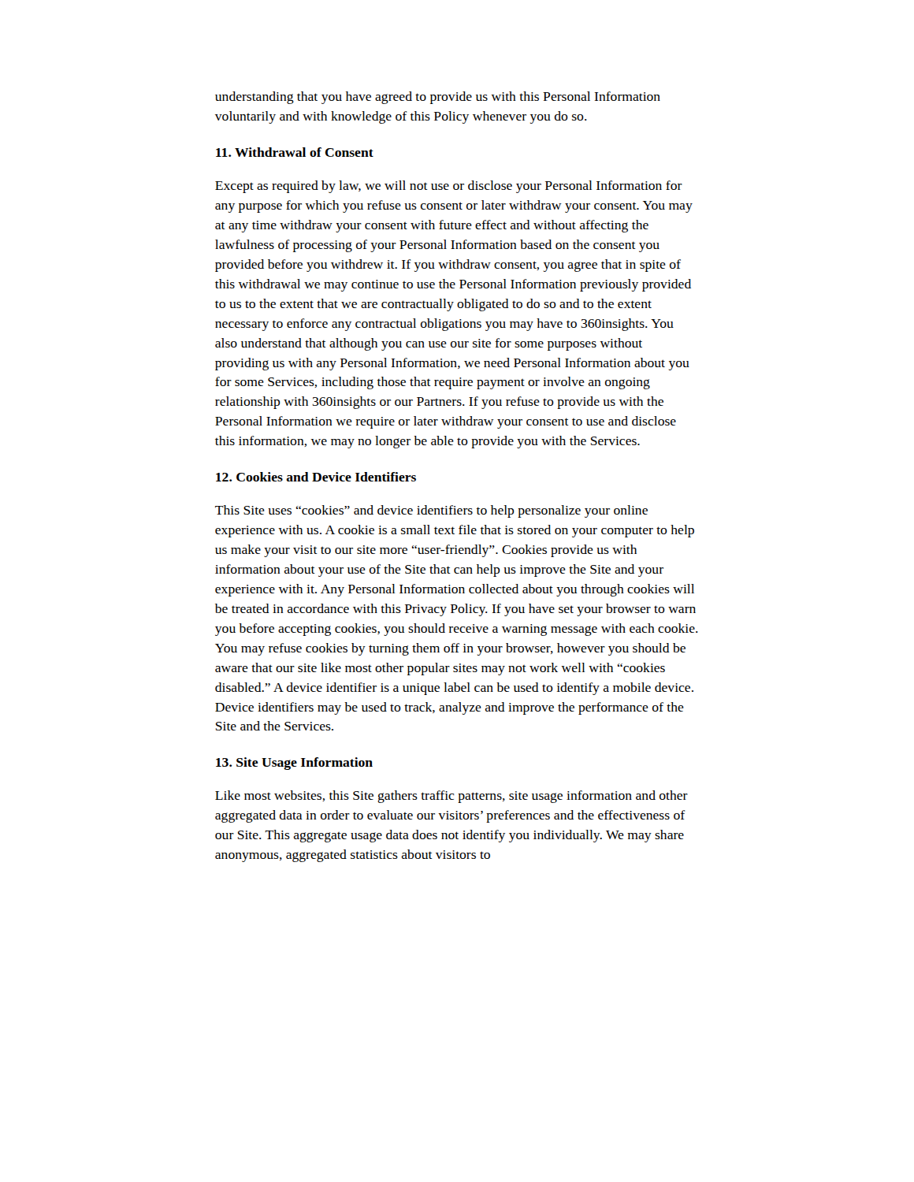understanding that you have agreed to provide us with this Personal Information voluntarily and with knowledge of this Policy whenever you do so.
11. Withdrawal of Consent
Except as required by law, we will not use or disclose your Personal Information for any purpose for which you refuse us consent or later withdraw your consent. You may at any time withdraw your consent with future effect and without affecting the lawfulness of processing of your Personal Information based on the consent you provided before you withdrew it. If you withdraw consent, you agree that in spite of this withdrawal we may continue to use the Personal Information previously provided to us to the extent that we are contractually obligated to do so and to the extent necessary to enforce any contractual obligations you may have to 360insights. You also understand that although you can use our site for some purposes without providing us with any Personal Information, we need Personal Information about you for some Services, including those that require payment or involve an ongoing relationship with 360insights or our Partners. If you refuse to provide us with the Personal Information we require or later withdraw your consent to use and disclose this information, we may no longer be able to provide you with the Services.
12. Cookies and Device Identifiers
This Site uses “cookies” and device identifiers to help personalize your online experience with us. A cookie is a small text file that is stored on your computer to help us make your visit to our site more “user-friendly”. Cookies provide us with information about your use of the Site that can help us improve the Site and your experience with it. Any Personal Information collected about you through cookies will be treated in accordance with this Privacy Policy. If you have set your browser to warn you before accepting cookies, you should receive a warning message with each cookie. You may refuse cookies by turning them off in your browser, however you should be aware that our site like most other popular sites may not work well with “cookies disabled.” A device identifier is a unique label can be used to identify a mobile device. Device identifiers may be used to track, analyze and improve the performance of the Site and the Services.
13. Site Usage Information
Like most websites, this Site gathers traffic patterns, site usage information and other aggregated data in order to evaluate our visitors’ preferences and the effectiveness of our Site. This aggregate usage data does not identify you individually. We may share anonymous, aggregated statistics about visitors to